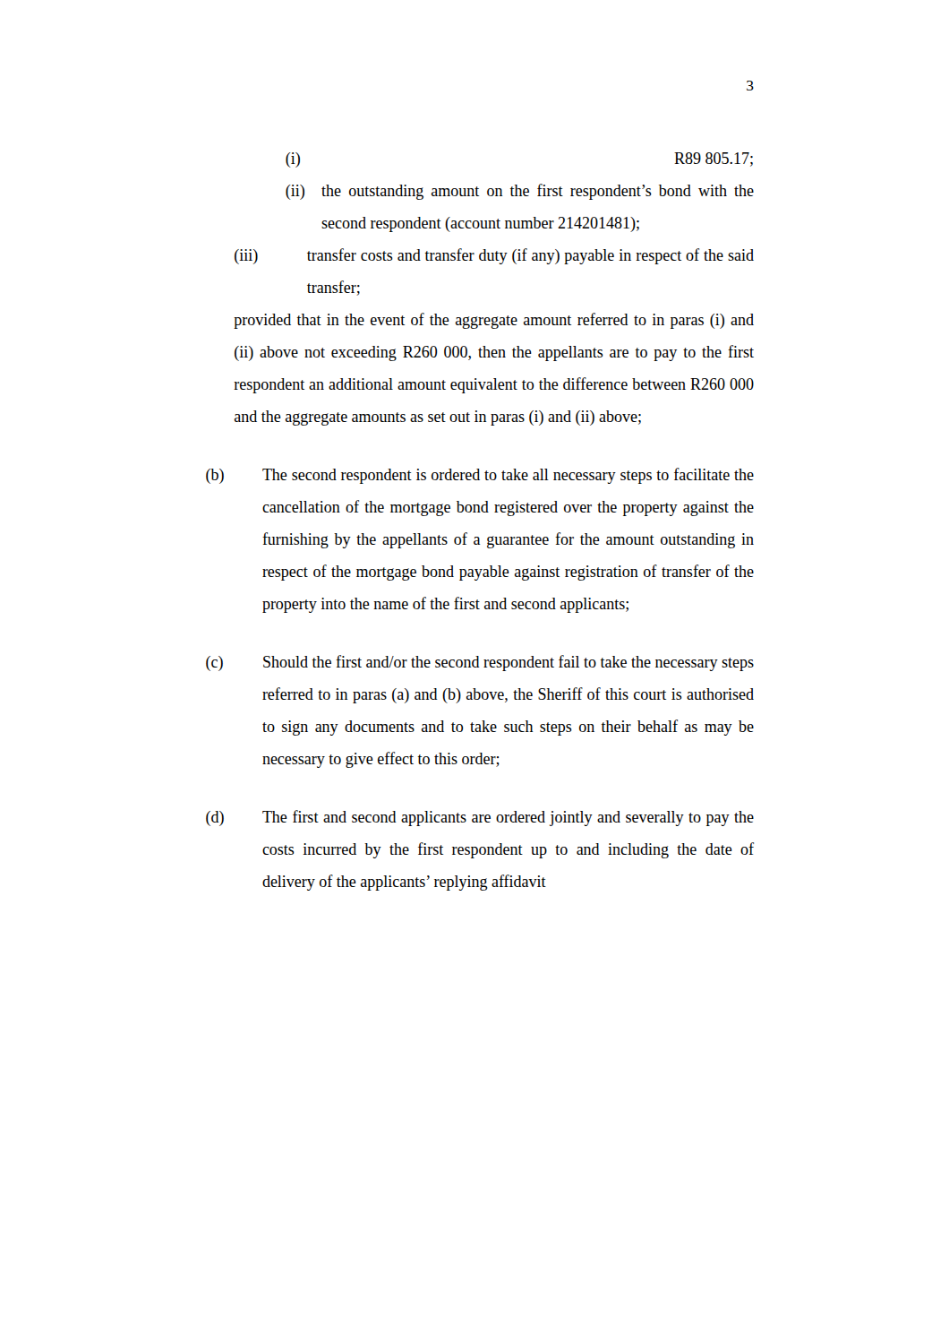3
(i) R89 805.17;
(ii) the outstanding amount on the first respondent’s bond with the second respondent (account number 214201481);
(iii) transfer costs and transfer duty (if any) payable in respect of the said transfer;
provided that in the event of the aggregate amount referred to in paras (i) and (ii) above not exceeding R260 000, then the appellants are to pay to the first respondent an additional amount equivalent to the difference between R260 000 and the aggregate amounts as set out in paras (i) and (ii) above;
(b) The second respondent is ordered to take all necessary steps to facilitate the cancellation of the mortgage bond registered over the property against the furnishing by the appellants of a guarantee for the amount outstanding in respect of the mortgage bond payable against registration of transfer of the property into the name of the first and second applicants;
(c) Should the first and/or the second respondent fail to take the necessary steps referred to in paras (a) and (b) above, the Sheriff of this court is authorised to sign any documents and to take such steps on their behalf as may be necessary to give effect to this order;
(d) The first and second applicants are ordered jointly and severally to pay the costs incurred by the first respondent up to and including the date of delivery of the applicants’ replying affidavit